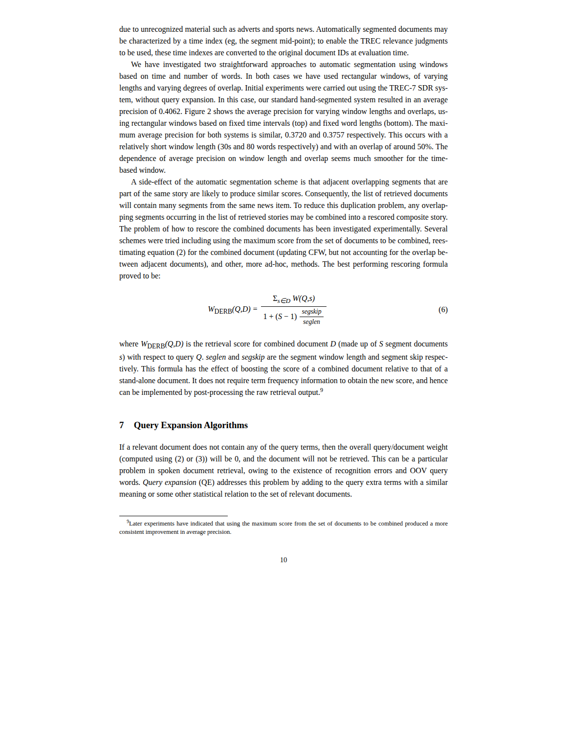due to unrecognized material such as adverts and sports news. Automatically segmented documents may be characterized by a time index (eg, the segment mid-point); to enable the TREC relevance judgments to be used, these time indexes are converted to the original document IDs at evaluation time.
We have investigated two straightforward approaches to automatic segmentation using windows based on time and number of words. In both cases we have used rectangular windows, of varying lengths and varying degrees of overlap. Initial experiments were carried out using the TREC-7 SDR system, without query expansion. In this case, our standard hand-segmented system resulted in an average precision of 0.4062. Figure 2 shows the average precision for varying window lengths and overlaps, using rectangular windows based on fixed time intervals (top) and fixed word lengths (bottom). The maximum average precision for both systems is similar, 0.3720 and 0.3757 respectively. This occurs with a relatively short window length (30s and 80 words respectively) and with an overlap of around 50%. The dependence of average precision on window length and overlap seems much smoother for the time-based window.
A side-effect of the automatic segmentation scheme is that adjacent overlapping segments that are part of the same story are likely to produce similar scores. Consequently, the list of retrieved documents will contain many segments from the same news item. To reduce this duplication problem, any overlapping segments occurring in the list of retrieved stories may be combined into a rescored composite story. The problem of how to rescore the combined documents has been investigated experimentally. Several schemes were tried including using the maximum score from the set of documents to be combined, reestimating equation (2) for the combined document (updating CFW, but not accounting for the overlap between adjacent documents), and other, more ad-hoc, methods. The best performing rescoring formula proved to be:
WDERB(Q,D) = Σs∈D W(Q,s) 1 + (S − 1) segskip seglen
(6)
where WDERB(Q,D) is the retrieval score for combined document D (made up of S segment documents s) with respect to query Q. seglen and segskip are the segment window length and segment skip respectively. This formula has the effect of boosting the score of a combined document relative to that of a stand-alone document. It does not require term frequency information to obtain the new score, and hence can be implemented by post-processing the raw retrieval output.9
7 Query Expansion Algorithms
If a relevant document does not contain any of the query terms, then the overall query/document weight (computed using (2) or (3)) will be 0, and the document will not be retrieved. This can be a particular problem in spoken document retrieval, owing to the existence of recognition errors and OOV query words. Query expansion (QE) addresses this problem by adding to the query extra terms with a similar meaning or some other statistical relation to the set of relevant documents.
9Later experiments have indicated that using the maximum score from the set of documents to be combined produced a more consistent improvement in average precision.
10